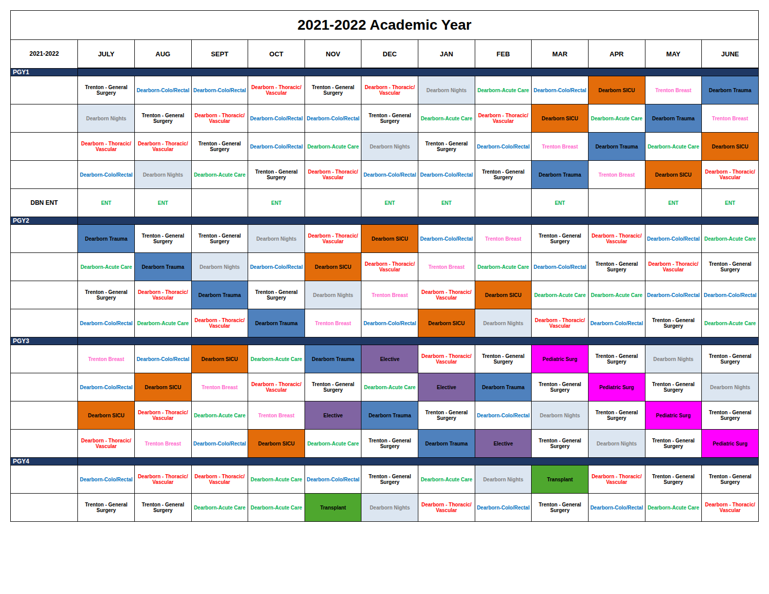2021-2022 Academic Year
| 2021-2022 | JULY | AUG | SEPT | OCT | NOV | DEC | JAN | FEB | MAR | APR | MAY | JUNE |
| --- | --- | --- | --- | --- | --- | --- | --- | --- | --- | --- | --- | --- |
| PGY1 | |
| | Trenton - General Surgery | Dearborn-Colo/Rectal | Dearborn-Colo/Rectal | Dearborn - Thoracic/ Vascular | Trenton - General Surgery | Dearborn - Thoracic/ Vascular | Dearborn Nights | Dearborn-Acute Care | Dearborn-Colo/Rectal | Dearborn SICU | Trenton Breast | Dearborn Trauma |
| | Dearborn Nights | Trenton - General Surgery | Dearborn - Thoracic/ Vascular | Dearborn-Colo/Rectal | Dearborn-Colo/Rectal | Trenton - General Surgery | Dearborn-Acute Care | Dearborn - Thoracic/ Vascular | Dearborn SICU | Dearborn-Acute Care | Dearborn Trauma | Trenton Breast |
| | Dearborn - Thoracic/ Vascular | Dearborn - Thoracic/ Vascular | Trenton - General Surgery | Dearborn-Colo/Rectal | Dearborn-Acute Care | Dearborn Nights | Trenton - General Surgery | Dearborn-Colo/Rectal | Trenton Breast | Dearborn Trauma | Dearborn-Acute Care | Dearborn SICU |
| | Dearborn-Colo/Rectal | Dearborn Nights | Dearborn-Acute Care | Trenton - General Surgery | Dearborn - Thoracic/ Vascular | Dearborn-Colo/Rectal | Dearborn-Colo/Rectal | Trenton - General Surgery | Dearborn Trauma | Trenton Breast | Dearborn SICU | Dearborn - Thoracic/ Vascular |
| DBN ENT | ENT | ENT | | ENT | | ENT | ENT | | ENT | | ENT | ENT |
| PGY2 | |
| | Dearborn Trauma | Trenton - General Surgery | Trenton - General Surgery | Dearborn Nights | Dearborn - Thoracic/ Vascular | Dearborn SICU | Dearborn-Colo/Rectal | Trenton Breast | Trenton - General Surgery | Dearborn - Thoracic/ Vascular | Dearborn-Colo/Rectal | Dearborn-Acute Care |
| | Dearborn-Acute Care | Dearborn Trauma | Dearborn Nights | Dearborn-Colo/Rectal | Dearborn SICU | Dearborn - Thoracic/ Vascular | Trenton Breast | Dearborn-Acute Care | Dearborn-Colo/Rectal | Trenton - General Surgery | Dearborn - Thoracic/ Vascular | Trenton - General Surgery |
| | Trenton - General Surgery | Dearborn - Thoracic/ Vascular | Dearborn Trauma | Trenton - General Surgery | Dearborn Nights | Trenton Breast | Dearborn - Thoracic/ Vascular | Dearborn SICU | Dearborn-Acute Care | Dearborn-Acute Care | Dearborn-Colo/Rectal | Dearborn-Colo/Rectal |
| | Dearborn-Colo/Rectal | Dearborn-Acute Care | Dearborn - Thoracic/ Vascular | Dearborn Trauma | Trenton Breast | Dearborn-Colo/Rectal | Dearborn SICU | Dearborn Nights | Dearborn - Thoracic/ Vascular | Dearborn-Colo/Rectal | Trenton - General Surgery | Dearborn-Acute Care |
| PGY3 | |
| | Trenton Breast | Dearborn-Colo/Rectal | Dearborn SICU | Dearborn-Acute Care | Dearborn Trauma | Elective | Dearborn - Thoracic/ Vascular | Trenton - General Surgery | Pediatric Surg | Trenton - General Surgery | Dearborn Nights | Trenton - General Surgery |
| | Dearborn-Colo/Rectal | Dearborn SICU | Trenton Breast | Dearborn - Thoracic/ Vascular | Trenton - General Surgery | Dearborn-Acute Care | Elective | Dearborn Trauma | Trenton - General Surgery | Pediatric Surg | Trenton - General Surgery | Dearborn Nights |
| | Dearborn SICU | Dearborn - Thoracic/ Vascular | Dearborn-Acute Care | Trenton Breast | Elective | Dearborn Trauma | Trenton - General Surgery | Dearborn-Colo/Rectal | Dearborn Nights | Trenton - General Surgery | Pediatric Surg | Trenton - General Surgery |
| | Dearborn - Thoracic/ Vascular | Trenton Breast | Dearborn-Colo/Rectal | Dearborn SICU | Dearborn-Acute Care | Trenton - General Surgery | Dearborn Trauma | Elective | Trenton - General Surgery | Dearborn Nights | Trenton - General Surgery | Pediatric Surg |
| PGY4 | |
| | Dearborn-Colo/Rectal | Dearborn - Thoracic/ Vascular | Dearborn - Thoracic/ Vascular | Dearborn-Acute Care | Dearborn-Colo/Rectal | Trenton - General Surgery | Dearborn-Acute Care | Dearborn Nights | Transplant | Dearborn - Thoracic/ Vascular | Trenton - General Surgery | Trenton - General Surgery |
| | Trenton - General Surgery | Trenton - General Surgery | Dearborn-Acute Care | Dearborn-Acute Care | Transplant | Dearborn Nights | Dearborn - Thoracic/ Vascular | Dearborn-Colo/Rectal | Trenton - General Surgery | Dearborn-Colo/Rectal | Dearborn-Acute Care | Dearborn - Thoracic/ Vascular |